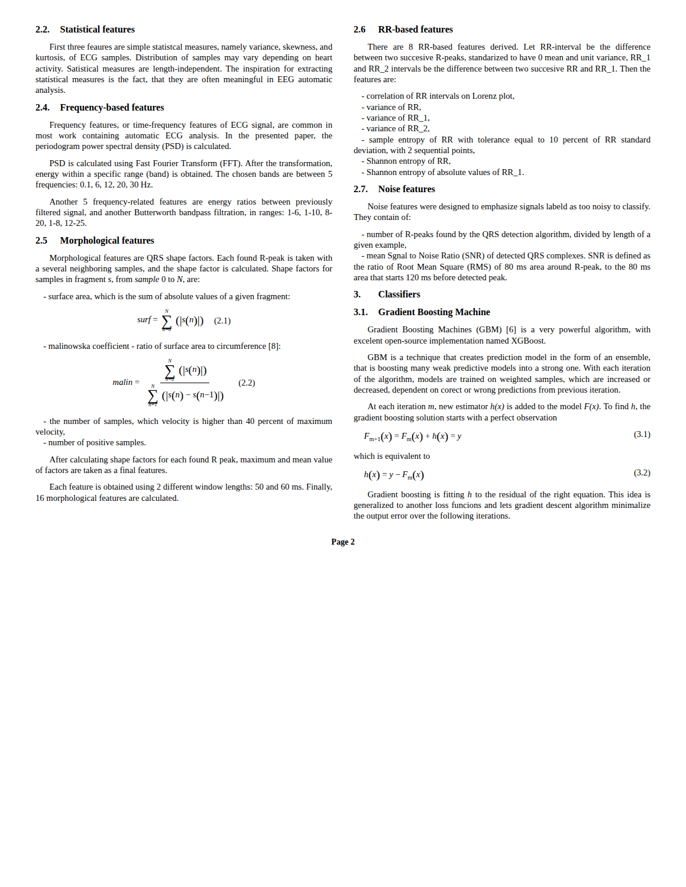2.2. Statistical features
First three feaures are simple statistcal measures, namely variance, skewness, and kurtosis, of ECG samples. Distribution of samples may vary depending on heart activity. Satistical measures are length-independent. The inspiration for extracting statistical measures is the fact, that they are often meaningful in EEG automatic analysis.
2.4. Frequency-based features
Frequency features, or time-frequency features of ECG signal, are common in most work containing automatic ECG analysis. In the presented paper, the periodogram power spectral density (PSD) is calculated.
PSD is calculated using Fast Fourier Transform (FFT). After the transformation, energy within a specific range (band) is obtained. The chosen bands are between 5 frequencies: 0.1, 6, 12, 20, 30 Hz.
Another 5 frequency-related features are energy ratios between previously filtered signal, and another Butterworth bandpass filtration, in ranges: 1-6, 1-10, 8-20, 1-8, 12-25.
2.5 Morphological features
Morphological features are QRS shape factors. Each found R-peak is taken with a several neighboring samples, and the shape factor is calculated. Shape factors for samples in fragment s, from sample 0 to N, are:
- surface area, which is the sum of absolute values of a given fragment:
surf = N∑n=0 (|s(n)|) (2.1)
- malinowska coefficient - ratio of surface area to circumference [8]:
malin = N∑n=0 (|s(n)|) N∑n=1 (|s(n) − s(n−1)|) (2.2)
- the number of samples, which velocity is higher than 40 percent of maximum velocity,
- number of positive samples.
After calculating shape factors for each found R peak, maximum and mean value of factors are taken as a final features.
Each feature is obtained using 2 different window lengths: 50 and 60 ms. Finally, 16 morphological features are calculated.
2.6 RR-based features
There are 8 RR-based features derived. Let RR-interval be the difference between two succesive R-peaks, standarized to have 0 mean and unit variance, RR_1 and RR_2 intervals be the difference between two succesive RR and RR_1. Then the features are:
- correlation of RR intervals on Lorenz plot,
- variance of RR,
- variance of RR_1,
- variance of RR_2,
- sample entropy of RR with tolerance equal to 10 percent of RR standard deviation, with 2 sequential points,
- Shannon entropy of RR,
- Shannon entropy of absolute values of RR_1.
2.7. Noise features
Noise features were designed to emphasize signals labeld as too noisy to classify. They contain of:
- number of R-peaks found by the QRS detection algorithm, divided by length of a given example,
- mean Sgnal to Noise Ratio (SNR) of detected QRS complexes. SNR is defined as the ratio of Root Mean Square (RMS) of 80 ms area around R-peak, to the 80 ms area that starts 120 ms before detected peak.
3. Classifiers
3.1. Gradient Boosting Machine
Gradient Boosting Machines (GBM) [6] is a very powerful algorithm, with excelent open-source implementation named XGBoost.
GBM is a technique that creates prediction model in the form of an ensemble, that is boosting many weak predictive models into a strong one. With each iteration of the algorithm, models are trained on weighted samples, which are increased or decreased, dependent on corect or wrong predictions from previous iteration.
At each iteration m, new estimator h(x) is added to the model F(x). To find h, the gradient boosting solution starts with a perfect observation
Fm+1(x) = Fm(x) + h(x) = y (3.1)
which is equivalent to
h(x) = y − Fm(x) (3.2)
Gradient boosting is fitting h to the residual of the right equation. This idea is generalized to another loss funcions and lets gradient descent algorithm minimalize the output error over the following iterations.
Page 2